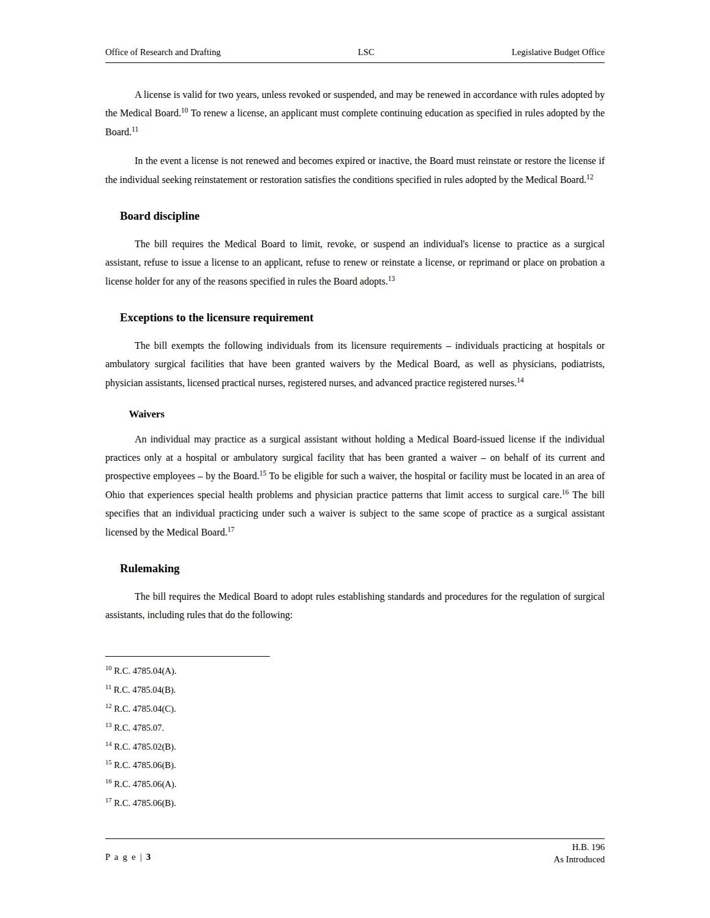Office of Research and Drafting
LSC
Legislative Budget Office
A license is valid for two years, unless revoked or suspended, and may be renewed in accordance with rules adopted by the Medical Board.10 To renew a license, an applicant must complete continuing education as specified in rules adopted by the Board.11
In the event a license is not renewed and becomes expired or inactive, the Board must reinstate or restore the license if the individual seeking reinstatement or restoration satisfies the conditions specified in rules adopted by the Medical Board.12
Board discipline
The bill requires the Medical Board to limit, revoke, or suspend an individual's license to practice as a surgical assistant, refuse to issue a license to an applicant, refuse to renew or reinstate a license, or reprimand or place on probation a license holder for any of the reasons specified in rules the Board adopts.13
Exceptions to the licensure requirement
The bill exempts the following individuals from its licensure requirements – individuals practicing at hospitals or ambulatory surgical facilities that have been granted waivers by the Medical Board, as well as physicians, podiatrists, physician assistants, licensed practical nurses, registered nurses, and advanced practice registered nurses.14
Waivers
An individual may practice as a surgical assistant without holding a Medical Board-issued license if the individual practices only at a hospital or ambulatory surgical facility that has been granted a waiver – on behalf of its current and prospective employees – by the Board.15 To be eligible for such a waiver, the hospital or facility must be located in an area of Ohio that experiences special health problems and physician practice patterns that limit access to surgical care.16 The bill specifies that an individual practicing under such a waiver is subject to the same scope of practice as a surgical assistant licensed by the Medical Board.17
Rulemaking
The bill requires the Medical Board to adopt rules establishing standards and procedures for the regulation of surgical assistants, including rules that do the following:
10 R.C. 4785.04(A).
11 R.C. 4785.04(B).
12 R.C. 4785.04(C).
13 R.C. 4785.07.
14 R.C. 4785.02(B).
15 R.C. 4785.06(B).
16 R.C. 4785.06(A).
17 R.C. 4785.06(B).
P a g e | 3
H.B. 196
As Introduced